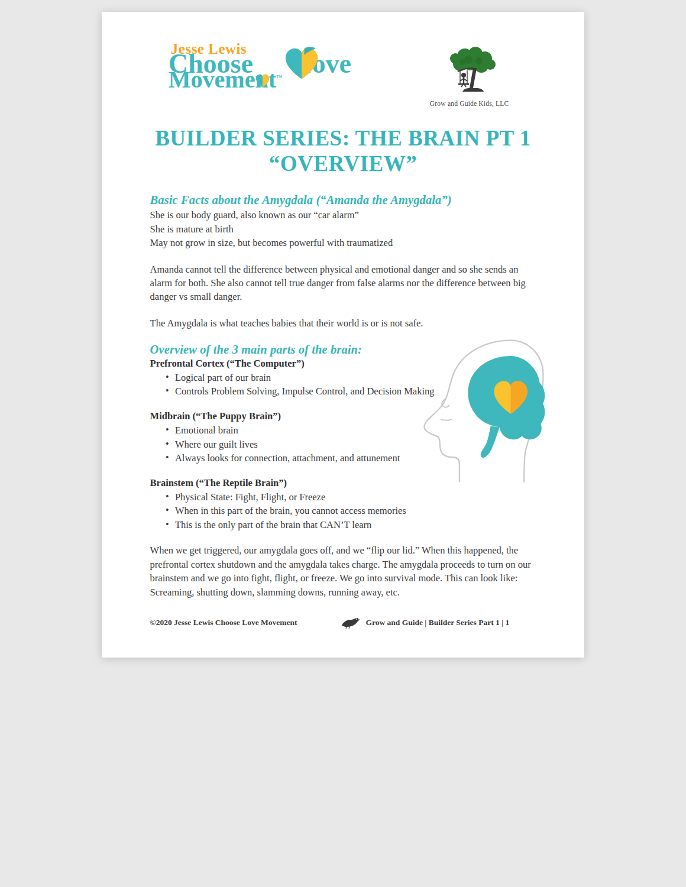Jesse Lewis Choose Love Movement™
Grow and Guide Kids, LLC
Builder Series: The Brain Pt 1 “Overview”
Basic Facts about the Amygdala (“Amanda the Amygdala”)
She is our body guard, also known as our “car alarm”
She is mature at birth
May not grow in size, but becomes powerful with traumatized
Amanda cannot tell the difference between physical and emotional danger and so she sends an alarm for both. She also cannot tell true danger from false alarms nor the difference between big danger vs small danger.
The Amygdala is what teaches babies that their world is or is not safe.
Overview of the 3 main parts of the brain:
Prefrontal Cortex (“The Computer”)
Logical part of our brain
Controls Problem Solving, Impulse Control, and Decision Making
Midbrain (“The Puppy Brain”)
Emotional brain
Where our guilt lives
Always looks for connection, attachment, and attunement
Brainstem (“The Reptile Brain”)
Physical State: Fight, Flight, or Freeze
When in this part of the brain, you cannot access memories
This is the only part of the brain that CAN’T learn
When we get triggered, our amygdala goes off, and we “flip our lid.” When this happened, the prefrontal cortex shutdown and the amygdala takes charge. The amygdala proceeds to turn on our brainstem and we go into fight, flight, or freeze. We go into survival mode. This can look like: Screaming, shutting down, slamming downs, running away, etc.
©2020 Jesse Lewis Choose Love Movement
Grow and Guide | Builder Series Part 1 | 1